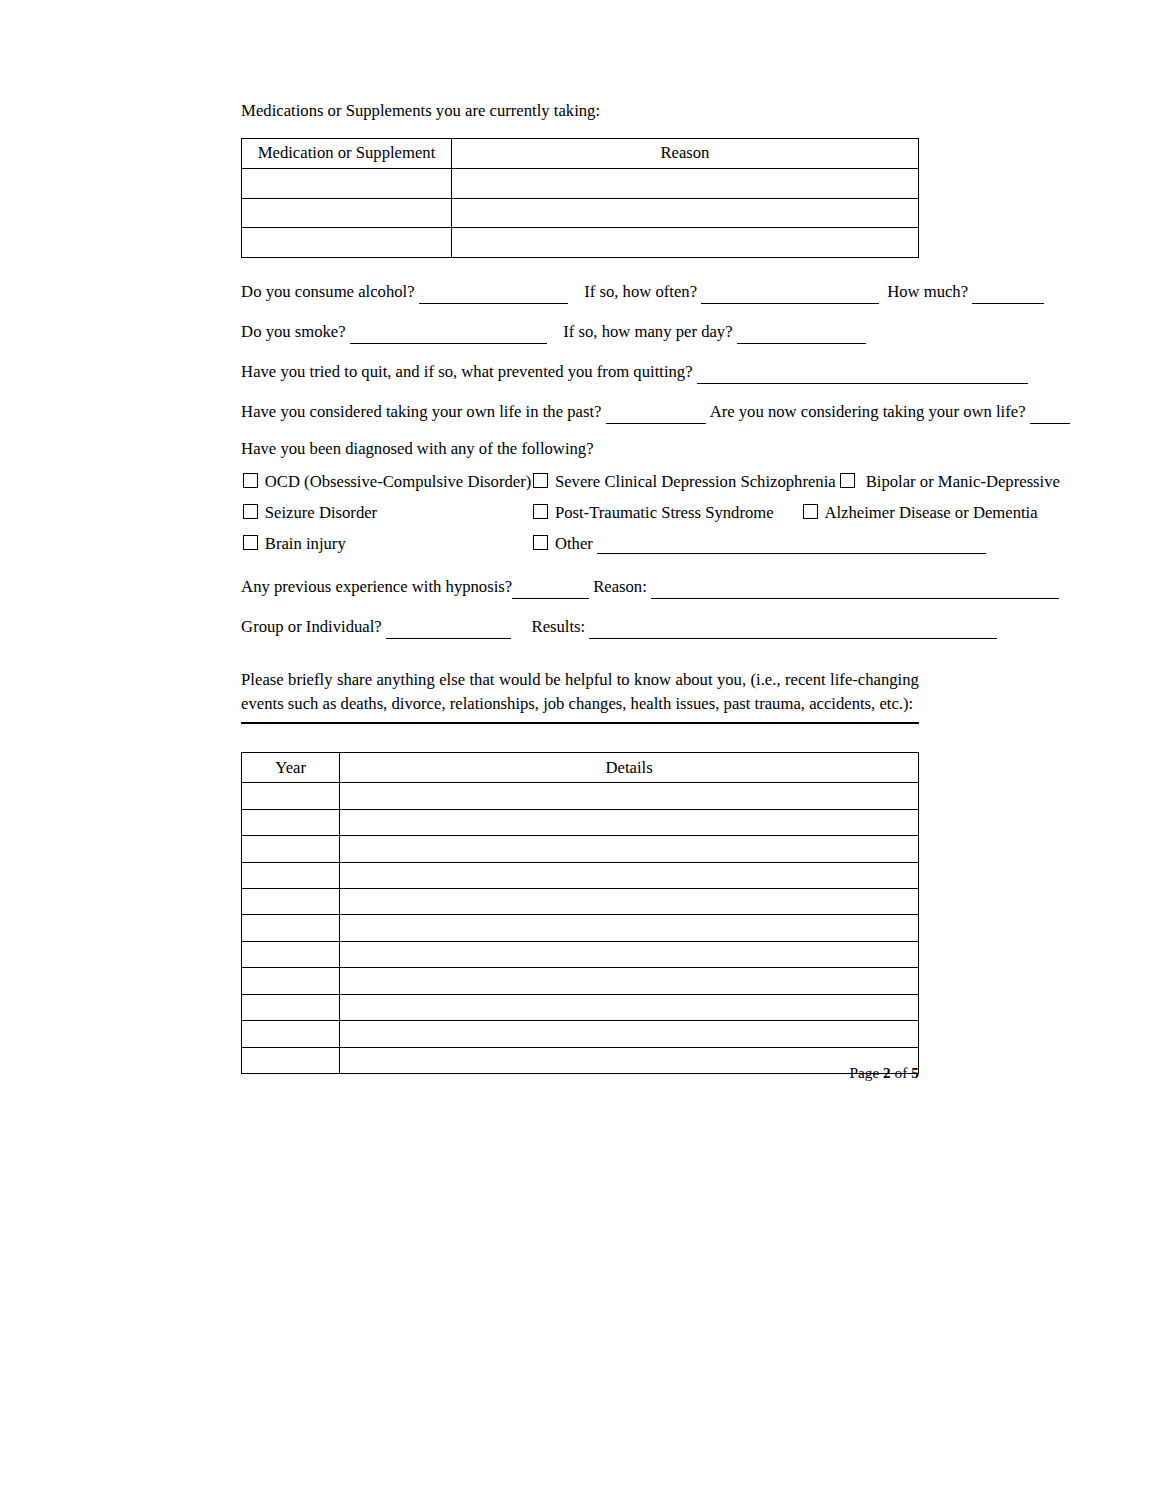Medications or Supplements you are currently taking:
| Medication or Supplement | Reason |
| --- | --- |
Do you consume alcohol? If so, how often? How much?
Do you smoke? If so, how many per day?
Have you tried to quit, and if so, what prevented you from quitting?
Have you considered taking your own life in the past? Are you now considering taking your own life?
Have you been diagnosed with any of the following?
| OCD (Obsessive-Compulsive Disorder) | Severe Clinical Depression Schizophrenia Bipolar or Manic-Depressive |
| Seizure Disorder | Post-Traumatic Stress Syndrome Alzheimer Disease or Dementia |
| Brain injury | Other |
Any previous experience with hypnosis? Reason:
Group or Individual? Results:
Please briefly share anything else that would be helpful to know about you, (i.e., recent life-changing events such as deaths, divorce, relationships, job changes, health issues, past trauma, accidents, etc.):
| Year | Details |
| --- | --- |
Page 2 of 5